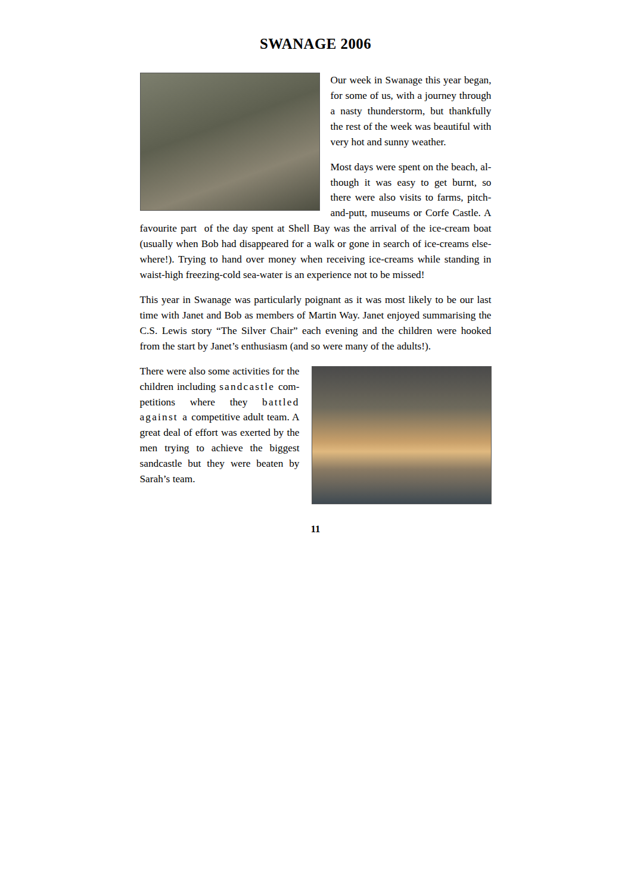SWANAGE 2006
Our week in Swanage this year began, for some of us, with a journey through a nasty thunderstorm, but thankfully the rest of the week was beautiful with very hot and sunny weather.
Most days were spent on the beach, although it was easy to get burnt, so there were also visits to farms, pitch-and-putt, museums or Corfe Castle. A favourite part of the day spent at Shell Bay was the arrival of the ice-cream boat (usually when Bob had disappeared for a walk or gone in search of ice-creams elsewhere!). Trying to hand over money when receiving ice-creams while standing in waist-high freezing-cold sea-water is an experience not to be missed!
This year in Swanage was particularly poignant as it was most likely to be our last time with Janet and Bob as members of Martin Way. Janet enjoyed summarising the C.S. Lewis story “The Silver Chair” each evening and the children were hooked from the start by Janet’s enthusiasm (and so were many of the adults!).
There were also some activities for the children including sandcastle competitions where they battled against a competitive adult team. A great deal of effort was exerted by the men trying to achieve the biggest sandcastle but they were beaten by Sarah’s team.
11